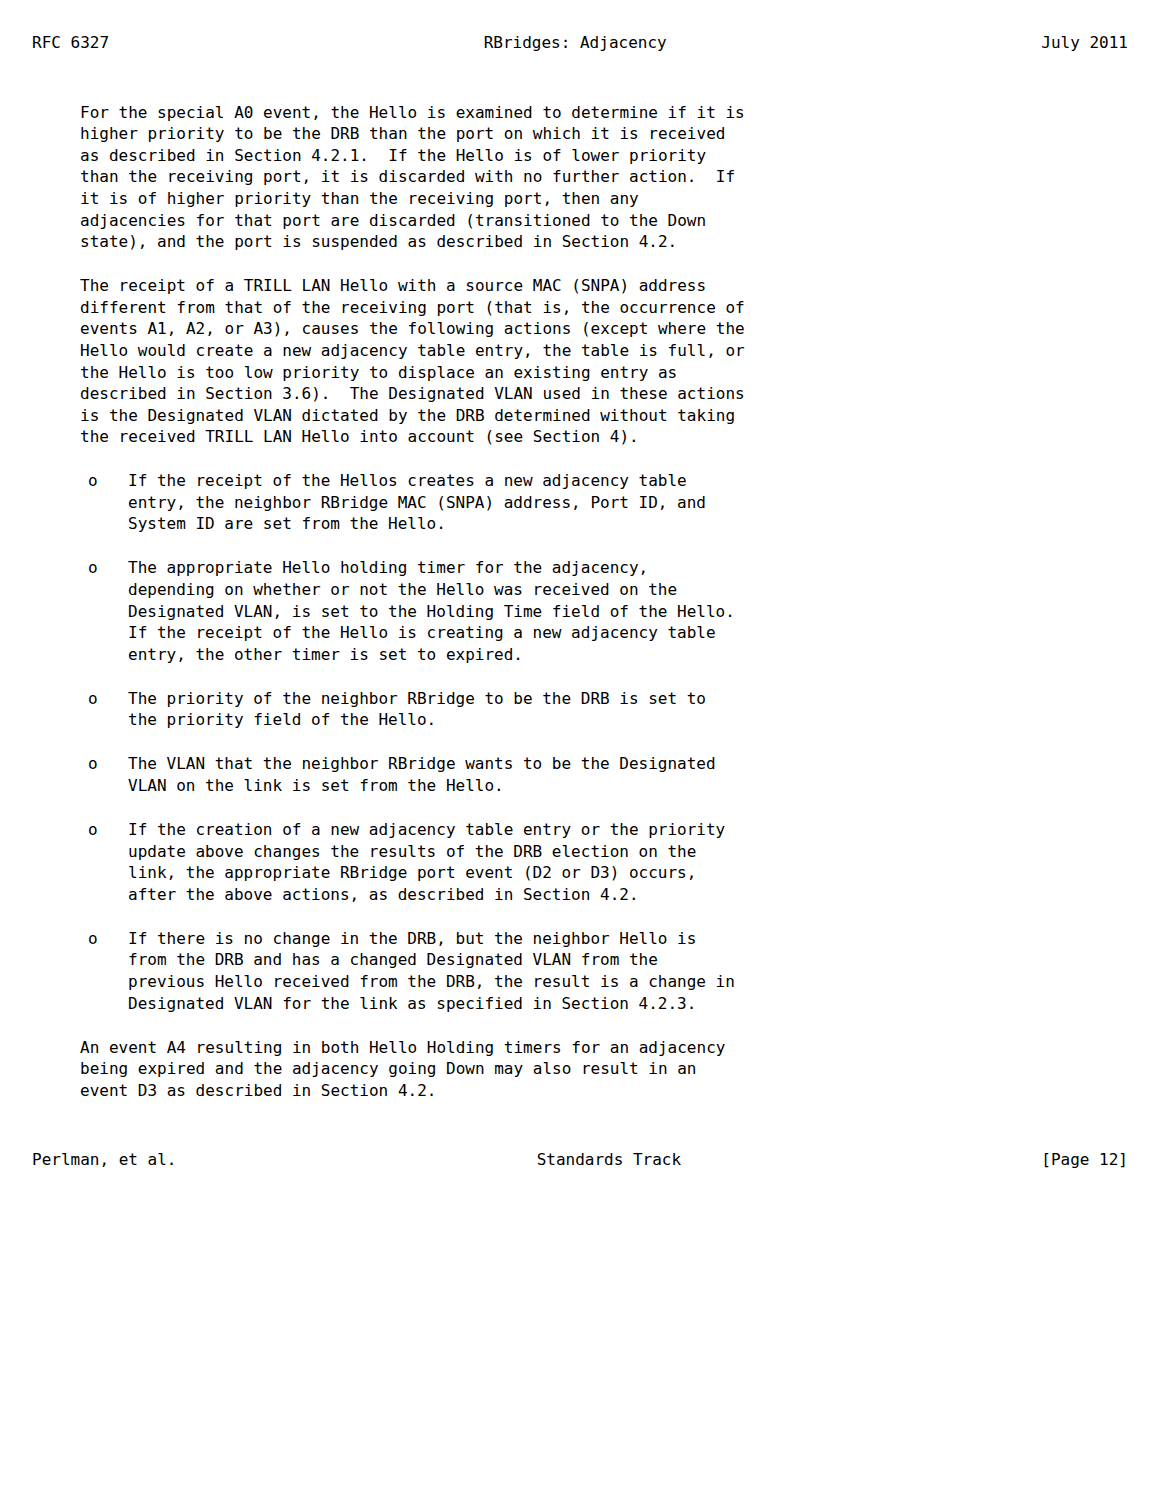RFC 6327 RBridges: Adjacency July 2011
For the special A0 event, the Hello is examined to determine if it is higher priority to be the DRB than the port on which it is received as described in Section 4.2.1. If the Hello is of lower priority than the receiving port, it is discarded with no further action. If it is of higher priority than the receiving port, then any adjacencies for that port are discarded (transitioned to the Down state), and the port is suspended as described in Section 4.2.
The receipt of a TRILL LAN Hello with a source MAC (SNPA) address different from that of the receiving port (that is, the occurrence of events A1, A2, or A3), causes the following actions (except where the Hello would create a new adjacency table entry, the table is full, or the Hello is too low priority to displace an existing entry as described in Section 3.6). The Designated VLAN used in these actions is the Designated VLAN dictated by the DRB determined without taking the received TRILL LAN Hello into account (see Section 4).
If the receipt of the Hellos creates a new adjacency table entry, the neighbor RBridge MAC (SNPA) address, Port ID, and System ID are set from the Hello.
The appropriate Hello holding timer for the adjacency, depending on whether or not the Hello was received on the Designated VLAN, is set to the Holding Time field of the Hello. If the receipt of the Hello is creating a new adjacency table entry, the other timer is set to expired.
The priority of the neighbor RBridge to be the DRB is set to the priority field of the Hello.
The VLAN that the neighbor RBridge wants to be the Designated VLAN on the link is set from the Hello.
If the creation of a new adjacency table entry or the priority update above changes the results of the DRB election on the link, the appropriate RBridge port event (D2 or D3) occurs, after the above actions, as described in Section 4.2.
If there is no change in the DRB, but the neighbor Hello is from the DRB and has a changed Designated VLAN from the previous Hello received from the DRB, the result is a change in Designated VLAN for the link as specified in Section 4.2.3.
An event A4 resulting in both Hello Holding timers for an adjacency being expired and the adjacency going Down may also result in an event D3 as described in Section 4.2.
Perlman, et al. Standards Track [Page 12]